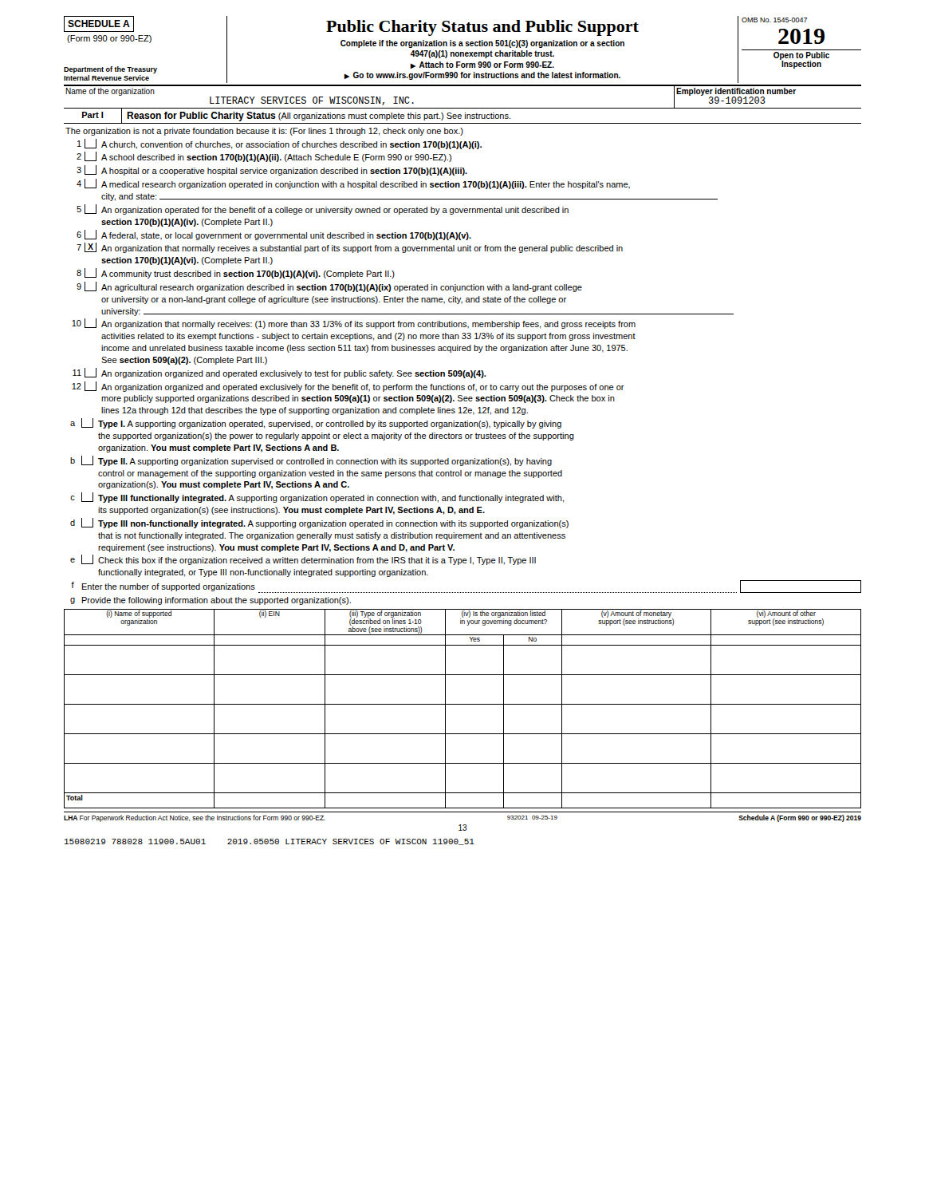SCHEDULE A
(Form 990 or 990-EZ)
Department of the Treasury
Internal Revenue Service
Public Charity Status and Public Support
Complete if the organization is a section 501(c)(3) organization or a section
4947(a)(1) nonexempt charitable trust.
Attach to Form 990 or Form 990-EZ.
Go to www.irs.gov/Form990 for instructions and the latest information.
OMB No. 1545-0047
2019
Open to Public
Inspection
Name of the organization
LITERACY SERVICES OF WISCONSIN, INC.
Employer identification number
39-1091203
Part I
Reason for Public Charity Status (All organizations must complete this part.) See instructions.
The organization is not a private foundation because it is: (For lines 1 through 12, check only one box.)
1
A church, convention of churches, or association of churches described in section 170(b)(1)(A)(i).
2
A school described in section 170(b)(1)(A)(ii). (Attach Schedule E (Form 990 or 990-EZ).)
3
A hospital or a cooperative hospital service organization described in section 170(b)(1)(A)(iii).
4
A medical research organization operated in conjunction with a hospital described in section 170(b)(1)(A)(iii). Enter the hospital's name,
city, and state:
5
An organization operated for the benefit of a college or university owned or operated by a governmental unit described in
section 170(b)(1)(A)(iv). (Complete Part II.)
6
A federal, state, or local government or governmental unit described in section 170(b)(1)(A)(v).
7
An organization that normally receives a substantial part of its support from a governmental unit or from the general public described in
section 170(b)(1)(A)(vi). (Complete Part II.)
8
A community trust described in section 170(b)(1)(A)(vi). (Complete Part II.)
9
An agricultural research organization described in section 170(b)(1)(A)(ix) operated in conjunction with a land-grant college
or university or a non-land-grant college of agriculture (see instructions). Enter the name, city, and state of the college or
university:
10
An organization that normally receives: (1) more than 33 1/3% of its support from contributions, membership fees, and gross receipts from
activities related to its exempt functions - subject to certain exceptions, and (2) no more than 33 1/3% of its support from gross investment
income and unrelated business taxable income (less section 511 tax) from businesses acquired by the organization after June 30, 1975.
See section 509(a)(2). (Complete Part III.)
11
An organization organized and operated exclusively to test for public safety. See section 509(a)(4).
12
An organization organized and operated exclusively for the benefit of, to perform the functions of, or to carry out the purposes of one or
more publicly supported organizations described in section 509(a)(1) or section 509(a)(2). See section 509(a)(3). Check the box in
lines 12a through 12d that describes the type of supporting organization and complete lines 12e, 12f, and 12g.
a
Type I. A supporting organization operated, supervised, or controlled by its supported organization(s), typically by giving
the supported organization(s) the power to regularly appoint or elect a majority of the directors or trustees of the supporting
organization. You must complete Part IV, Sections A and B.
b
Type II. A supporting organization supervised or controlled in connection with its supported organization(s), by having
control or management of the supporting organization vested in the same persons that control or manage the supported
organization(s). You must complete Part IV, Sections A and C.
c
Type III functionally integrated. A supporting organization operated in connection with, and functionally integrated with,
its supported organization(s) (see instructions). You must complete Part IV, Sections A, D, and E.
d
Type III non-functionally integrated. A supporting organization operated in connection with its supported organization(s)
that is not functionally integrated. The organization generally must satisfy a distribution requirement and an attentiveness
requirement (see instructions). You must complete Part IV, Sections A and D, and Part V.
e
Check this box if the organization received a written determination from the IRS that it is a Type I, Type II, Type III
functionally integrated, or Type III non-functionally integrated supporting organization.
f
Enter the number of supported organizations
g
Provide the following information about the supported organization(s).
| (i) Name of supported organization | (ii) EIN | (iii) Type of organization (described on lines 1-10 above (see instructions)) | (iv) Is the organization listed in your governing document? | (v) Amount of monetary support (see instructions) | (vi) Amount of other support (see instructions) |
| --- | --- | --- | --- | --- | --- |
| | | | Yes | No | | |
| Total | | | | | | |
LHA For Paperwork Reduction Act Notice, see the Instructions for Form 990 or 990-EZ.
932021 09-25-19
Schedule A (Form 990 or 990-EZ) 2019
13
15080219 788028 11900.5AU01 2019.05050 LITERACY SERVICES OF WISCON 11900_51